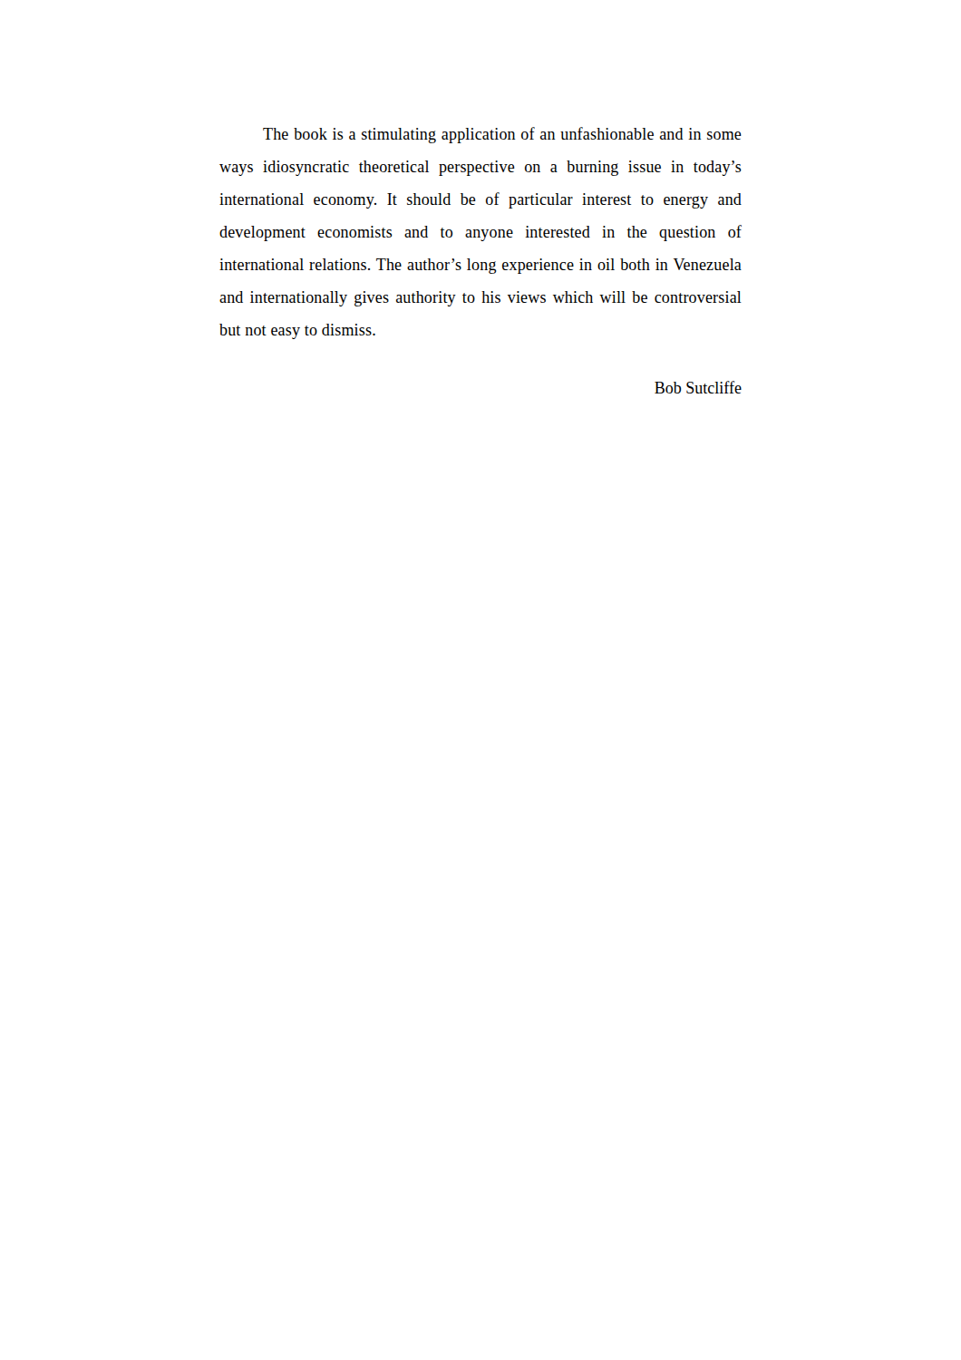The book is a stimulating application of an unfashionable and in some ways idiosyncratic theoretical perspective on a burning issue in today’s international economy. It should be of particular interest to energy and development economists and to anyone interested in the question of international relations. The author’s long experience in oil both in Venezuela and internationally gives authority to his views which will be controversial but not easy to dismiss.
Bob Sutcliffe